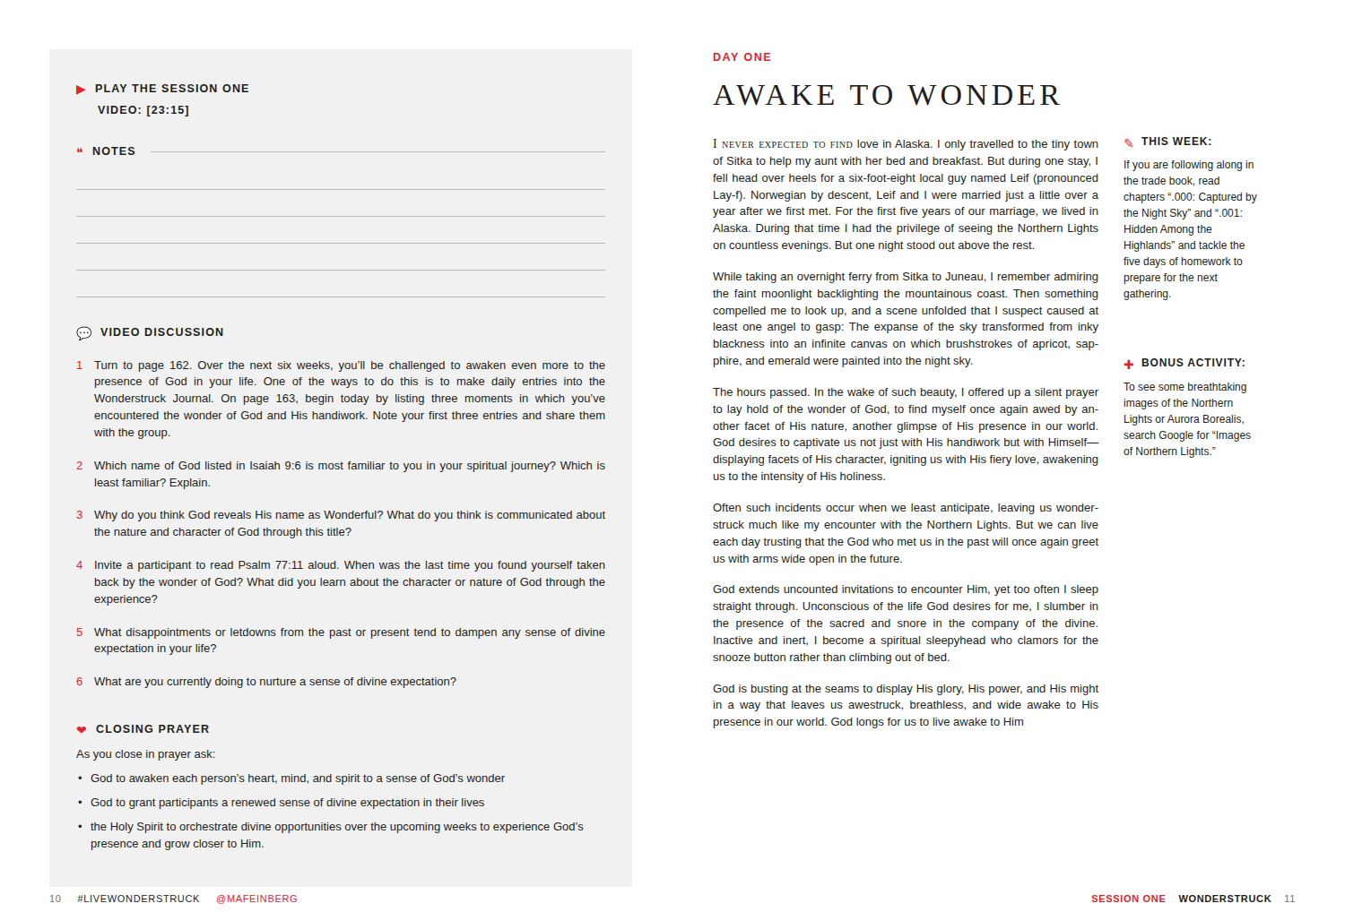▶ PLAY THE SESSION ONE
VIDEO: [23:15]
❝ NOTES
💬 VIDEO DISCUSSION
1 Turn to page 162. Over the next six weeks, you’ll be challenged to awaken even more to the presence of God in your life. One of the ways to do this is to make daily entries into the Wonderstruck Journal. On page 163, begin today by listing three moments in which you’ve encountered the wonder of God and His handiwork. Note your first three entries and share them with the group.
2 Which name of God listed in Isaiah 9:6 is most familiar to you in your spiritual journey? Which is least familiar? Explain.
3 Why do you think God reveals His name as Wonderful? What do you think is communicated about the nature and character of God through this title?
4 Invite a participant to read Psalm 77:11 aloud. When was the last time you found yourself taken back by the wonder of God? What did you learn about the character or nature of God through the experience?
5 What disappointments or letdowns from the past or present tend to dampen any sense of divine expectation in your life?
6 What are you currently doing to nurture a sense of divine expectation?
❤ CLOSING PRAYER
As you close in prayer ask:
God to awaken each person’s heart, mind, and spirit to a sense of God’s wonder
God to grant participants a renewed sense of divine expectation in their lives
the Holy Spirit to orchestrate divine opportunities over the upcoming weeks to experience God’s presence and grow closer to Him.
10 #LIVEWONDERSTRUCK @MAFEINBERG
DAY ONE
AWAKE TO WONDER
I never expected to find love in Alaska. I only travelled to the tiny town of Sitka to help my aunt with her bed and breakfast. But during one stay, I fell head over heels for a six-foot-eight local guy named Leif (pronounced Lay-f). Norwegian by descent, Leif and I were married just a little over a year after we first met. For the first five years of our marriage, we lived in Alaska. During that time I had the privilege of seeing the Northern Lights on countless evenings. But one night stood out above the rest.
While taking an overnight ferry from Sitka to Juneau, I remember admiring the faint moonlight backlighting the mountainous coast. Then something compelled me to look up, and a scene unfolded that I suspect caused at least one angel to gasp: The expanse of the sky transformed from inky blackness into an infinite canvas on which brushstrokes of apricot, sapphire, and emerald were painted into the night sky.
The hours passed. In the wake of such beauty, I offered up a silent prayer to lay hold of the wonder of God, to find myself once again awed by another facet of His nature, another glimpse of His presence in our world. God desires to captivate us not just with His handiwork but with Himself—displaying facets of His character, igniting us with His fiery love, awakening us to the intensity of His holiness.
Often such incidents occur when we least anticipate, leaving us wonderstruck much like my encounter with the Northern Lights. But we can live each day trusting that the God who met us in the past will once again greet us with arms wide open in the future.
God extends uncounted invitations to encounter Him, yet too often I sleep straight through. Unconscious of the life God desires for me, I slumber in the presence of the sacred and snore in the company of the divine. Inactive and inert, I become a spiritual sleepyhead who clamors for the snooze button rather than climbing out of bed.
God is busting at the seams to display His glory, His power, and His might in a way that leaves us awestruck, breathless, and wide awake to His presence in our world. God longs for us to live awake to Him
✎ THIS WEEK:
If you are following along in the trade book, read chapters “.000: Captured by the Night Sky” and “.001: Hidden Among the Highlands” and tackle the five days of homework to prepare for the next gathering.
✚ BONUS ACTIVITY:
To see some breathtaking images of the Northern Lights or Aurora Borealis, search Google for “Images of Northern Lights.”
SESSION ONE WONDERSTRUCK 11